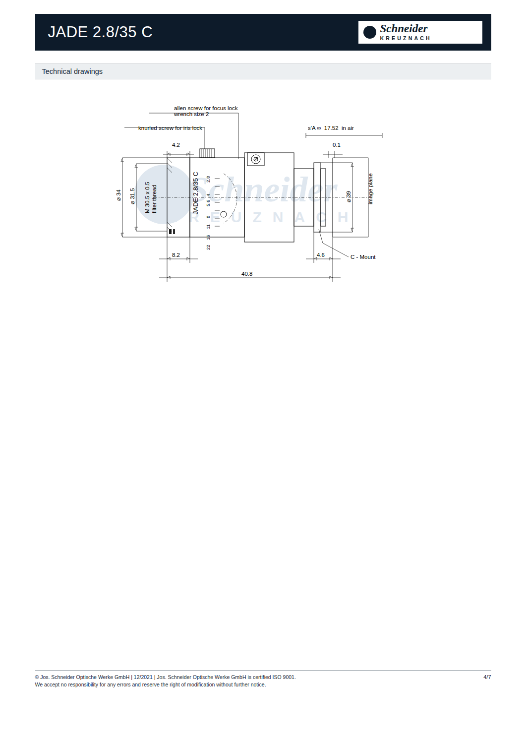JADE 2.8/35 C
Schneider
KREUZNACH
Technical drawings
Schneider
KREUZNACH
allen screw for focus lock wrench size 2 knurled screw for iris lock s'A ∞ 17.52 in air 4.2 0.1 ⌀ 34 ⌀ 31.5 M 30.5 x 0.5 filter thread JADE 2.8/35 C 2.8 4 5.6 8 11 16 22 ⌀ 39 image plane 8.2 4.6 C - Mount 40.8
© Jos. Schneider Optische Werke GmbH | 12/2021 | Jos. Schneider Optische Werke GmbH is certified ISO 9001.
We accept no responsibility for any errors and reserve the right of modification without further notice.
4/7